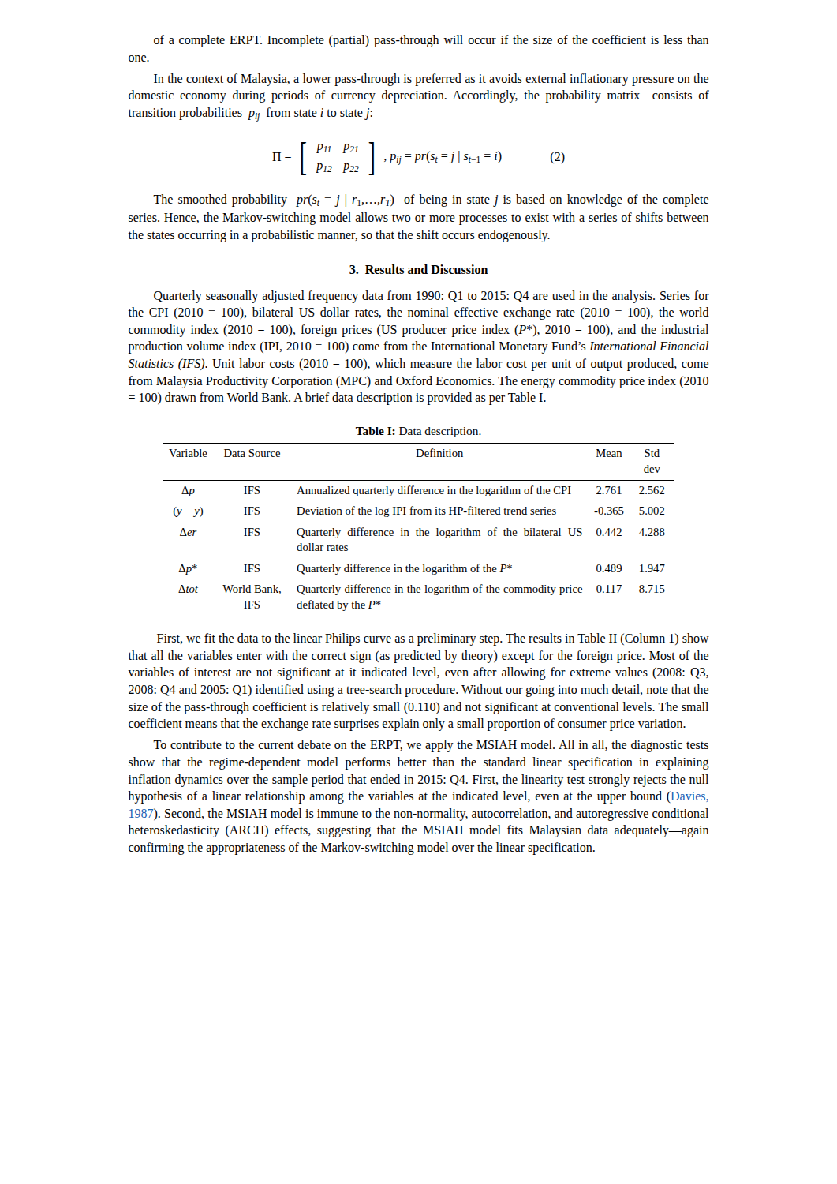of a complete ERPT. Incomplete (partial) pass-through will occur if the size of the coefficient is less than one.
In the context of Malaysia, a lower pass-through is preferred as it avoids external inflationary pressure on the domestic economy during periods of currency depreciation. Accordingly, the probability matrix consists of transition probabilities pij from state i to state j:
Π = [
| p 11 | p 21 |
| p 12 | p 22 |
] , pij = pr(st = j | st−1 = i)
(2)
The smoothed probability pr(st = j | r1,…,rT) of being in state j is based on knowledge of the complete series. Hence, the Markov-switching model allows two or more processes to exist with a series of shifts between the states occurring in a probabilistic manner, so that the shift occurs endogenously.
3. Results and Discussion
Quarterly seasonally adjusted frequency data from 1990: Q1 to 2015: Q4 are used in the analysis. Series for the CPI (2010 = 100), bilateral US dollar rates, the nominal effective exchange rate (2010 = 100), the world commodity index (2010 = 100), foreign prices (US producer price index (P*), 2010 = 100), and the industrial production volume index (IPI, 2010 = 100) come from the International Monetary Fund’s International Financial Statistics (IFS). Unit labor costs (2010 = 100), which measure the labor cost per unit of output produced, come from Malaysia Productivity Corporation (MPC) and Oxford Economics. The energy commodity price index (2010 = 100) drawn from World Bank. A brief data description is provided as per Table I.
Table I: Data description.
| Variable | Data Source | Definition | Mean | Std dev |
| --- | --- | --- | --- | --- |
| Δ p | IFS | Annualized quarterly difference in the logarithm of the CPI | 2.761 | 2.562 |
| ( y − y ) | IFS | Deviation of the log IPI from its HP-filtered trend series | -0.365 | 5.002 |
| Δ er | IFS | Quarterly difference in the logarithm of the bilateral US dollar rates | 0.442 | 4.288 |
| Δ p * | IFS | Quarterly difference in the logarithm of the P * | 0.489 | 1.947 |
| Δ tot | World Bank, IFS | Quarterly difference in the logarithm of the commodity price deflated by the P * | 0.117 | 8.715 |
First, we fit the data to the linear Philips curve as a preliminary step. The results in Table II (Column 1) show that all the variables enter with the correct sign (as predicted by theory) except for the foreign price. Most of the variables of interest are not significant at it indicated level, even after allowing for extreme values (2008: Q3, 2008: Q4 and 2005: Q1) identified using a tree-search procedure. Without our going into much detail, note that the size of the pass-through coefficient is relatively small (0.110) and not significant at conventional levels. The small coefficient means that the exchange rate surprises explain only a small proportion of consumer price variation.
To contribute to the current debate on the ERPT, we apply the MSIAH model. All in all, the diagnostic tests show that the regime-dependent model performs better than the standard linear specification in explaining inflation dynamics over the sample period that ended in 2015: Q4. First, the linearity test strongly rejects the null hypothesis of a linear relationship among the variables at the indicated level, even at the upper bound (Davies, 1987). Second, the MSIAH model is immune to the non-normality, autocorrelation, and autoregressive conditional heteroskedasticity (ARCH) effects, suggesting that the MSIAH model fits Malaysian data adequately—again confirming the appropriateness of the Markov-switching model over the linear specification.